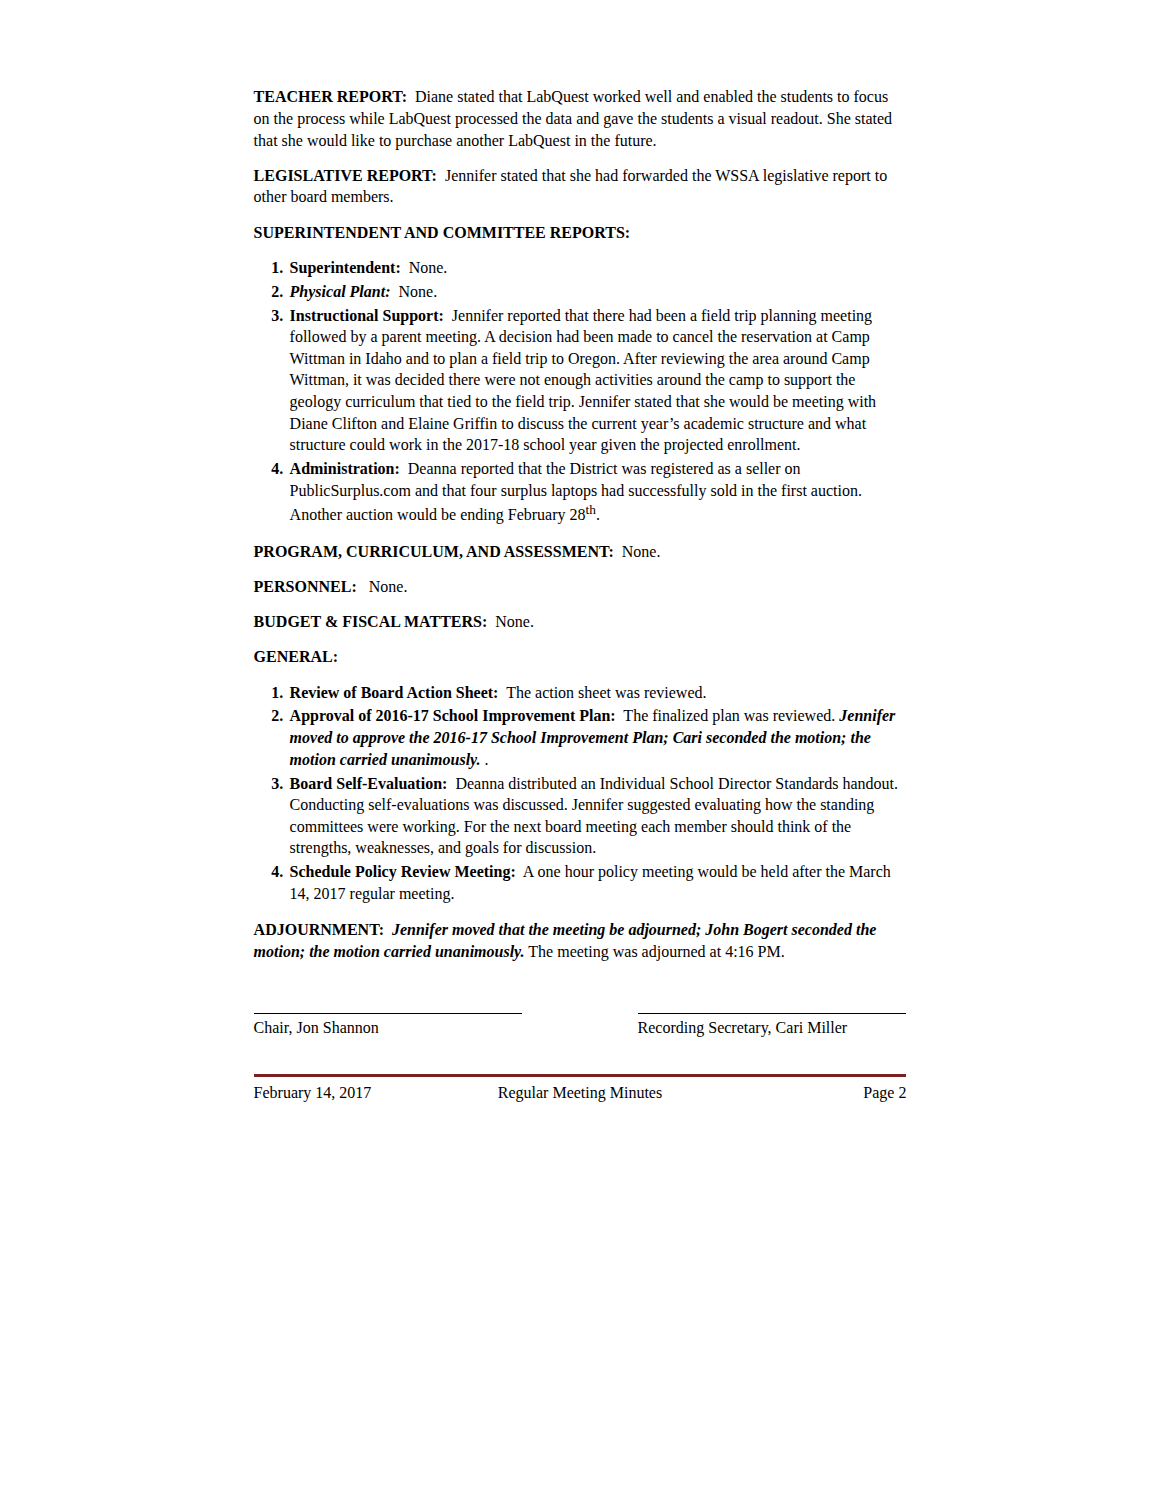TEACHER REPORT: Diane stated that LabQuest worked well and enabled the students to focus on the process while LabQuest processed the data and gave the students a visual readout. She stated that she would like to purchase another LabQuest in the future.
LEGISLATIVE REPORT: Jennifer stated that she had forwarded the WSSA legislative report to other board members.
SUPERINTENDENT AND COMMITTEE REPORTS:
Superintendent: None.
Physical Plant: None.
Instructional Support: Jennifer reported that there had been a field trip planning meeting followed by a parent meeting. A decision had been made to cancel the reservation at Camp Wittman in Idaho and to plan a field trip to Oregon. After reviewing the area around Camp Wittman, it was decided there were not enough activities around the camp to support the geology curriculum that tied to the field trip. Jennifer stated that she would be meeting with Diane Clifton and Elaine Griffin to discuss the current year’s academic structure and what structure could work in the 2017-18 school year given the projected enrollment.
Administration: Deanna reported that the District was registered as a seller on PublicSurplus.com and that four surplus laptops had successfully sold in the first auction. Another auction would be ending February 28th.
PROGRAM, CURRICULUM, AND ASSESSMENT: None.
PERSONNEL: None.
BUDGET & FISCAL MATTERS: None.
GENERAL:
Review of Board Action Sheet: The action sheet was reviewed.
Approval of 2016-17 School Improvement Plan: The finalized plan was reviewed. Jennifer moved to approve the 2016-17 School Improvement Plan; Cari seconded the motion; the motion carried unanimously. .
Board Self-Evaluation: Deanna distributed an Individual School Director Standards handout. Conducting self-evaluations was discussed. Jennifer suggested evaluating how the standing committees were working. For the next board meeting each member should think of the strengths, weaknesses, and goals for discussion.
Schedule Policy Review Meeting: A one hour policy meeting would be held after the March 14, 2017 regular meeting.
ADJOURNMENT: Jennifer moved that the meeting be adjourned; John Bogert seconded the motion; the motion carried unanimously. The meeting was adjourned at 4:16 PM.
Chair, Jon Shannon
Recording Secretary, Cari Miller
February 14, 2017
Regular Meeting Minutes
Page 2